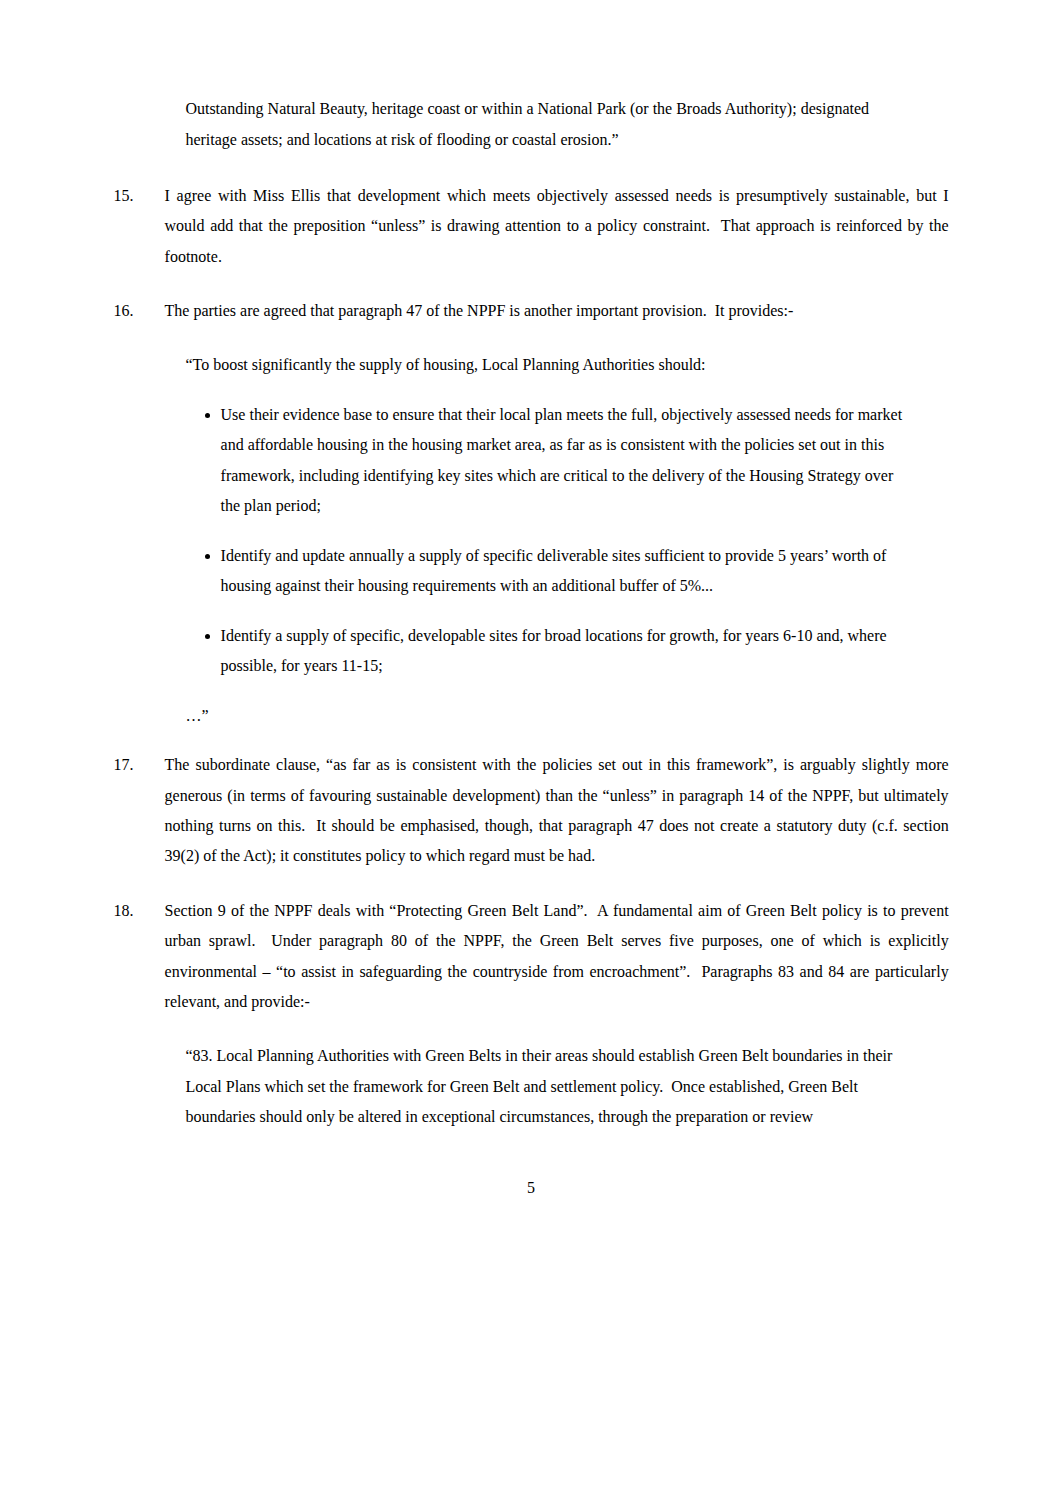Outstanding Natural Beauty, heritage coast or within a National Park (or the Broads Authority); designated heritage assets; and locations at risk of flooding or coastal erosion.”
15.
I agree with Miss Ellis that development which meets objectively assessed needs is presumptively sustainable, but I would add that the preposition “unless” is drawing attention to a policy constraint. That approach is reinforced by the footnote.
16.
The parties are agreed that paragraph 47 of the NPPF is another important provision. It provides:-
“To boost significantly the supply of housing, Local Planning Authorities should:
Use their evidence base to ensure that their local plan meets the full, objectively assessed needs for market and affordable housing in the housing market area, as far as is consistent with the policies set out in this framework, including identifying key sites which are critical to the delivery of the Housing Strategy over the plan period;
Identify and update annually a supply of specific deliverable sites sufficient to provide 5 years’ worth of housing against their housing requirements with an additional buffer of 5%...
Identify a supply of specific, developable sites for broad locations for growth, for years 6-10 and, where possible, for years 11-15;
…”
17.
The subordinate clause, “as far as is consistent with the policies set out in this framework”, is arguably slightly more generous (in terms of favouring sustainable development) than the “unless” in paragraph 14 of the NPPF, but ultimately nothing turns on this. It should be emphasised, though, that paragraph 47 does not create a statutory duty (c.f. section 39(2) of the Act); it constitutes policy to which regard must be had.
18.
Section 9 of the NPPF deals with “Protecting Green Belt Land”. A fundamental aim of Green Belt policy is to prevent urban sprawl. Under paragraph 80 of the NPPF, the Green Belt serves five purposes, one of which is explicitly environmental – “to assist in safeguarding the countryside from encroachment”. Paragraphs 83 and 84 are particularly relevant, and provide:-
“83. Local Planning Authorities with Green Belts in their areas should establish Green Belt boundaries in their Local Plans which set the framework for Green Belt and settlement policy. Once established, Green Belt boundaries should only be altered in exceptional circumstances, through the preparation or review
5